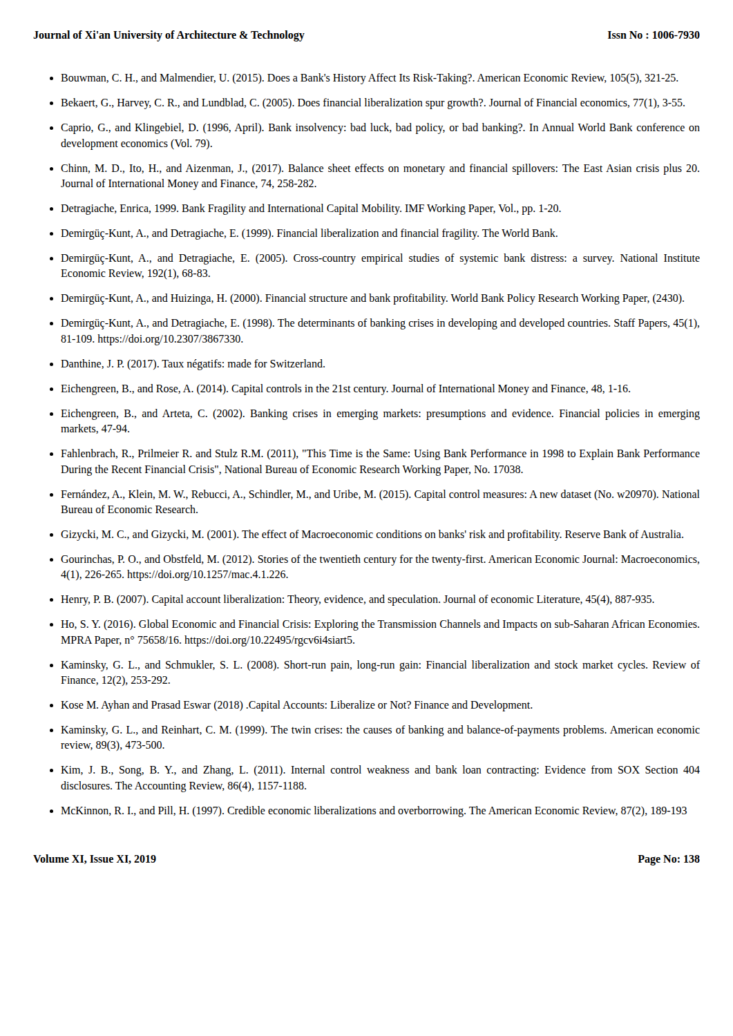Journal of Xi'an University of Architecture & Technology
Issn No : 1006-7930
Bouwman, C. H., and Malmendier, U. (2015). Does a Bank's History Affect Its Risk-Taking?. American Economic Review, 105(5), 321-25.
Bekaert, G., Harvey, C. R., and Lundblad, C. (2005). Does financial liberalization spur growth?. Journal of Financial economics, 77(1), 3-55.
Caprio, G., and Klingebiel, D. (1996, April). Bank insolvency: bad luck, bad policy, or bad banking?. In Annual World Bank conference on development economics (Vol. 79).
Chinn, M. D., Ito, H., and Aizenman, J., (2017). Balance sheet effects on monetary and financial spillovers: The East Asian crisis plus 20. Journal of International Money and Finance, 74, 258-282.
Detragiache, Enrica, 1999. Bank Fragility and International Capital Mobility. IMF Working Paper, Vol., pp. 1-20.
Demirgüç-Kunt, A., and Detragiache, E. (1999). Financial liberalization and financial fragility. The World Bank.
Demirgüç-Kunt, A., and Detragiache, E. (2005). Cross-country empirical studies of systemic bank distress: a survey. National Institute Economic Review, 192(1), 68-83.
Demirgüç-Kunt, A., and Huizinga, H. (2000). Financial structure and bank profitability. World Bank Policy Research Working Paper, (2430).
Demirgüç-Kunt, A., and Detragiache, E. (1998). The determinants of banking crises in developing and developed countries. Staff Papers, 45(1), 81-109. https://doi.org/10.2307/3867330.
Danthine, J. P. (2017). Taux négatifs: made for Switzerland.
Eichengreen, B., and Rose, A. (2014). Capital controls in the 21st century. Journal of International Money and Finance, 48, 1-16.
Eichengreen, B., and Arteta, C. (2002). Banking crises in emerging markets: presumptions and evidence. Financial policies in emerging markets, 47-94.
Fahlenbrach, R., Prilmeier R. and Stulz R.M. (2011), "This Time is the Same: Using Bank Performance in 1998 to Explain Bank Performance During the Recent Financial Crisis", National Bureau of Economic Research Working Paper, No. 17038.
Fernández, A., Klein, M. W., Rebucci, A., Schindler, M., and Uribe, M. (2015). Capital control measures: A new dataset (No. w20970). National Bureau of Economic Research.
Gizycki, M. C., and Gizycki, M. (2001). The effect of Macroeconomic conditions on banks' risk and profitability. Reserve Bank of Australia.
Gourinchas, P. O., and Obstfeld, M. (2012). Stories of the twentieth century for the twenty-first. American Economic Journal: Macroeconomics, 4(1), 226-265. https://doi.org/10.1257/mac.4.1.226.
Henry, P. B. (2007). Capital account liberalization: Theory, evidence, and speculation. Journal of economic Literature, 45(4), 887-935.
Ho, S. Y. (2016). Global Economic and Financial Crisis: Exploring the Transmission Channels and Impacts on sub-Saharan African Economies. MPRA Paper, n° 75658/16. https://doi.org/10.22495/rgcv6i4siart5.
Kaminsky, G. L., and Schmukler, S. L. (2008). Short-run pain, long-run gain: Financial liberalization and stock market cycles. Review of Finance, 12(2), 253-292.
Kose M. Ayhan and Prasad Eswar (2018) .Capital Accounts: Liberalize or Not? Finance and Development.
Kaminsky, G. L., and Reinhart, C. M. (1999). The twin crises: the causes of banking and balance-of-payments problems. American economic review, 89(3), 473-500.
Kim, J. B., Song, B. Y., and Zhang, L. (2011). Internal control weakness and bank loan contracting: Evidence from SOX Section 404 disclosures. The Accounting Review, 86(4), 1157-1188.
McKinnon, R. I., and Pill, H. (1997). Credible economic liberalizations and overborrowing. The American Economic Review, 87(2), 189-193
Volume XI, Issue XI, 2019
Page No: 138